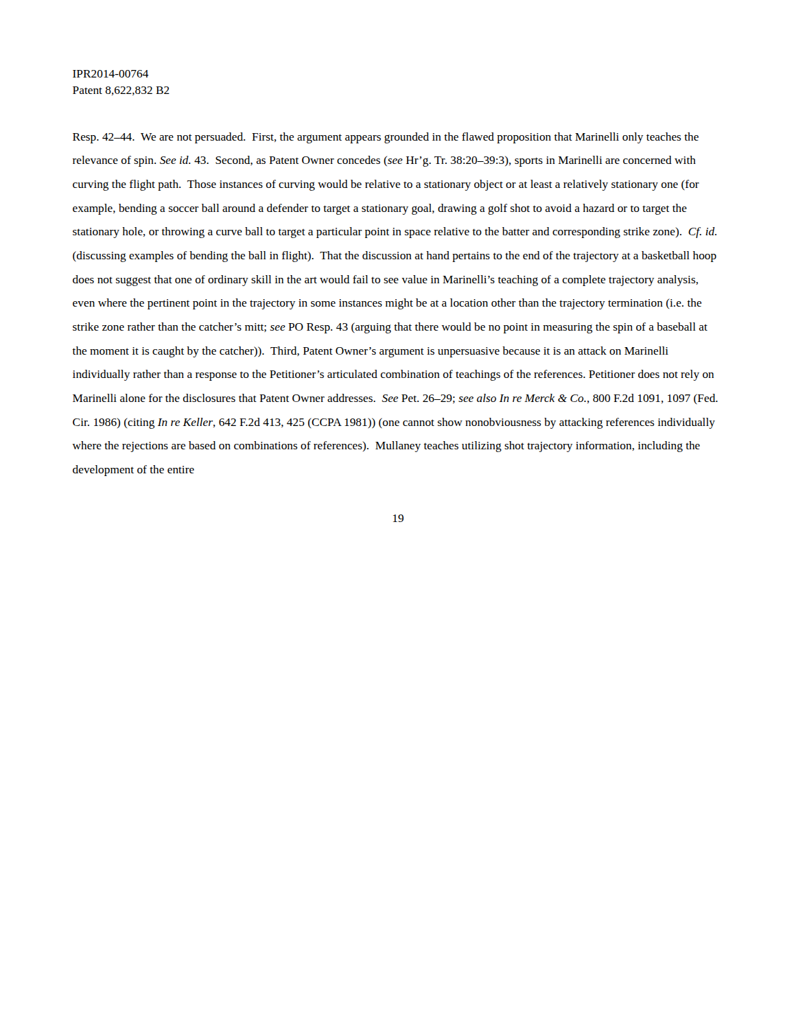IPR2014-00764
Patent 8,622,832 B2
Resp. 42–44. We are not persuaded. First, the argument appears grounded in the flawed proposition that Marinelli only teaches the relevance of spin. See id. 43. Second, as Patent Owner concedes (see Hr’g. Tr. 38:20–39:3), sports in Marinelli are concerned with curving the flight path. Those instances of curving would be relative to a stationary object or at least a relatively stationary one (for example, bending a soccer ball around a defender to target a stationary goal, drawing a golf shot to avoid a hazard or to target the stationary hole, or throwing a curve ball to target a particular point in space relative to the batter and corresponding strike zone). Cf. id. (discussing examples of bending the ball in flight). That the discussion at hand pertains to the end of the trajectory at a basketball hoop does not suggest that one of ordinary skill in the art would fail to see value in Marinelli’s teaching of a complete trajectory analysis, even where the pertinent point in the trajectory in some instances might be at a location other than the trajectory termination (i.e. the strike zone rather than the catcher’s mitt; see PO Resp. 43 (arguing that there would be no point in measuring the spin of a baseball at the moment it is caught by the catcher)). Third, Patent Owner’s argument is unpersuasive because it is an attack on Marinelli individually rather than a response to the Petitioner’s articulated combination of teachings of the references. Petitioner does not rely on Marinelli alone for the disclosures that Patent Owner addresses. See Pet. 26–29; see also In re Merck & Co., 800 F.2d 1091, 1097 (Fed. Cir. 1986) (citing In re Keller, 642 F.2d 413, 425 (CCPA 1981)) (one cannot show nonobviousness by attacking references individually where the rejections are based on combinations of references). Mullaney teaches utilizing shot trajectory information, including the development of the entire
19